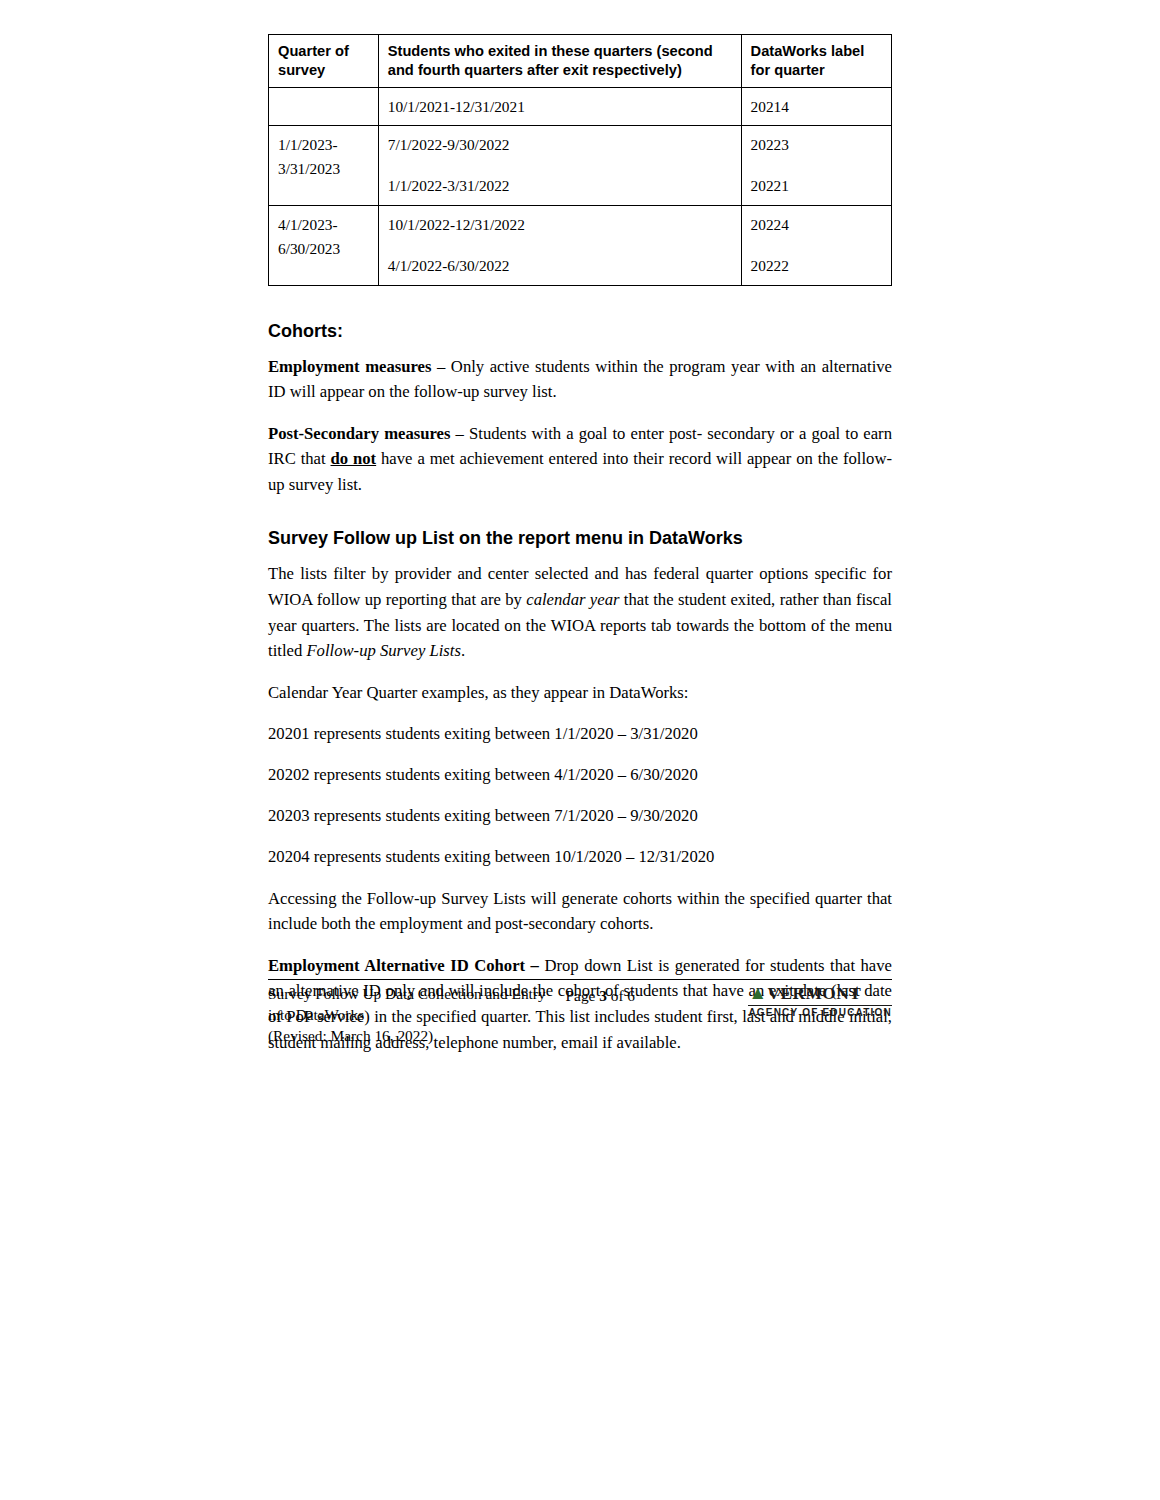| Quarter of survey | Students who exited in these quarters (second and fourth quarters after exit respectively) | DataWorks label for quarter |
| --- | --- | --- |
| | 10/1/2021-12/31/2021 | 20214 |
| 1/1/2023-3/31/2023 | 7/1/2022-9/30/2022 1/1/2022-3/31/2022 | 20223 20221 |
| 4/1/2023-6/30/2023 | 10/1/2022-12/31/2022 4/1/2022-6/30/2022 | 20224 20222 |
Cohorts:
Employment measures – Only active students within the program year with an alternative ID will appear on the follow-up survey list.
Post-Secondary measures – Students with a goal to enter post- secondary or a goal to earn IRC that do not have a met achievement entered into their record will appear on the follow-up survey list.
Survey Follow up List on the report menu in DataWorks
The lists filter by provider and center selected and has federal quarter options specific for WIOA follow up reporting that are by calendar year that the student exited, rather than fiscal year quarters. The lists are located on the WIOA reports tab towards the bottom of the menu titled Follow-up Survey Lists.
Calendar Year Quarter examples, as they appear in DataWorks:
20201 represents students exiting between 1/1/2020 – 3/31/2020
20202 represents students exiting between 4/1/2020 – 6/30/2020
20203 represents students exiting between 7/1/2020 – 9/30/2020
20204 represents students exiting between 10/1/2020 – 12/31/2020
Accessing the Follow-up Survey Lists will generate cohorts within the specified quarter that include both the employment and post-secondary cohorts.
Employment Alternative ID Cohort – Drop down List is generated for students that have an alternative ID only and will include the cohort of students that have an exit date (last date of PoP service) in the specified quarter. This list includes student first, last and middle initial, student mailing address, telephone number, email if available.
Survey Follow Up Data Collection and Entry into DataWorks
(Revised: March 16, 2022)
Page 3 of 6
▲VERMONT
AGENCY OF EDUCATION